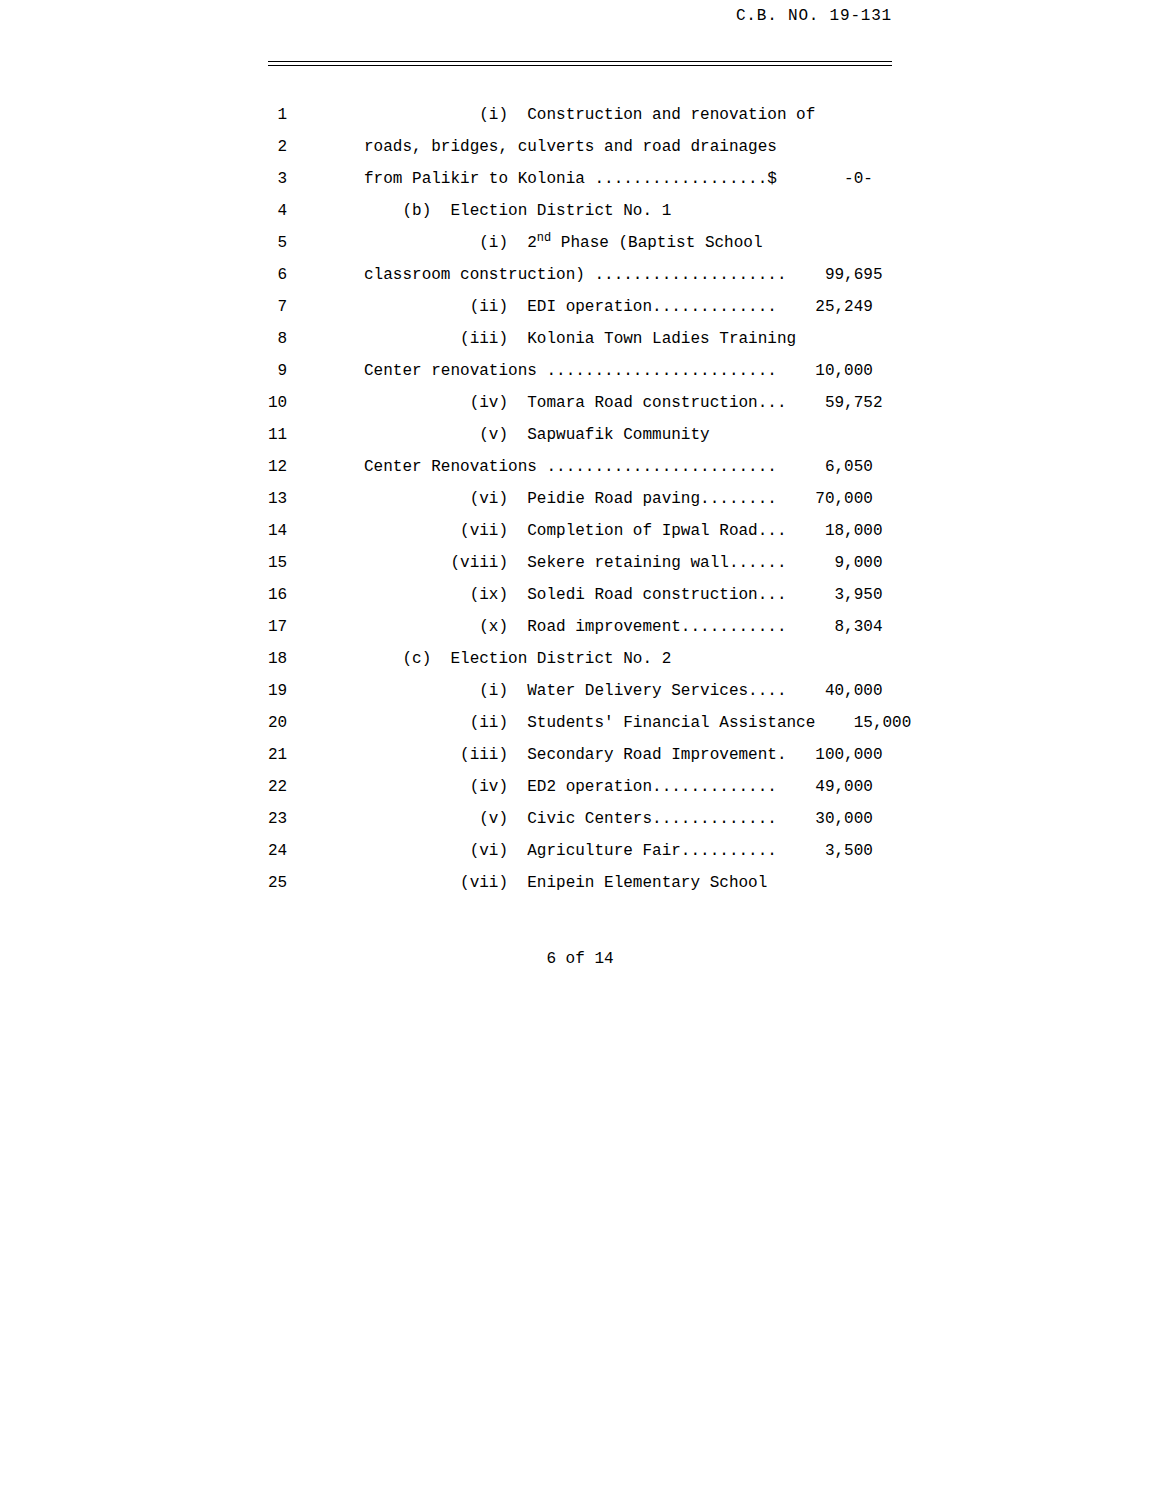C.B. NO. 19-131
| 1 | (i) Construction and renovation of |
| 2 | roads, bridges, culverts and road drainages |
| 3 | from Palikir to Kolonia ..................$ -0- |
| 4 | (b) Election District No. 1 |
| 5 | (i) 2 nd Phase (Baptist School |
| 6 | classroom construction) .................... 99,695 |
| 7 | (ii) EDI operation............. 25,249 |
| 8 | (iii) Kolonia Town Ladies Training |
| 9 | Center renovations ........................ 10,000 |
| 10 | (iv) Tomara Road construction... 59,752 |
| 11 | (v) Sapwuafik Community |
| 12 | Center Renovations ........................ 6,050 |
| 13 | (vi) Peidie Road paving........ 70,000 |
| 14 | (vii) Completion of Ipwal Road... 18,000 |
| 15 | (viii) Sekere retaining wall...... 9,000 |
| 16 | (ix) Soledi Road construction... 3,950 |
| 17 | (x) Road improvement........... 8,304 |
| 18 | (c) Election District No. 2 |
| 19 | (i) Water Delivery Services.... 40,000 |
| 20 | (ii) Students' Financial Assistance 15,000 |
| 21 | (iii) Secondary Road Improvement. 100,000 |
| 22 | (iv) ED2 operation............. 49,000 |
| 23 | (v) Civic Centers............. 30,000 |
| 24 | (vi) Agriculture Fair.......... 3,500 |
| 25 | (vii) Enipein Elementary School |
6 of 14